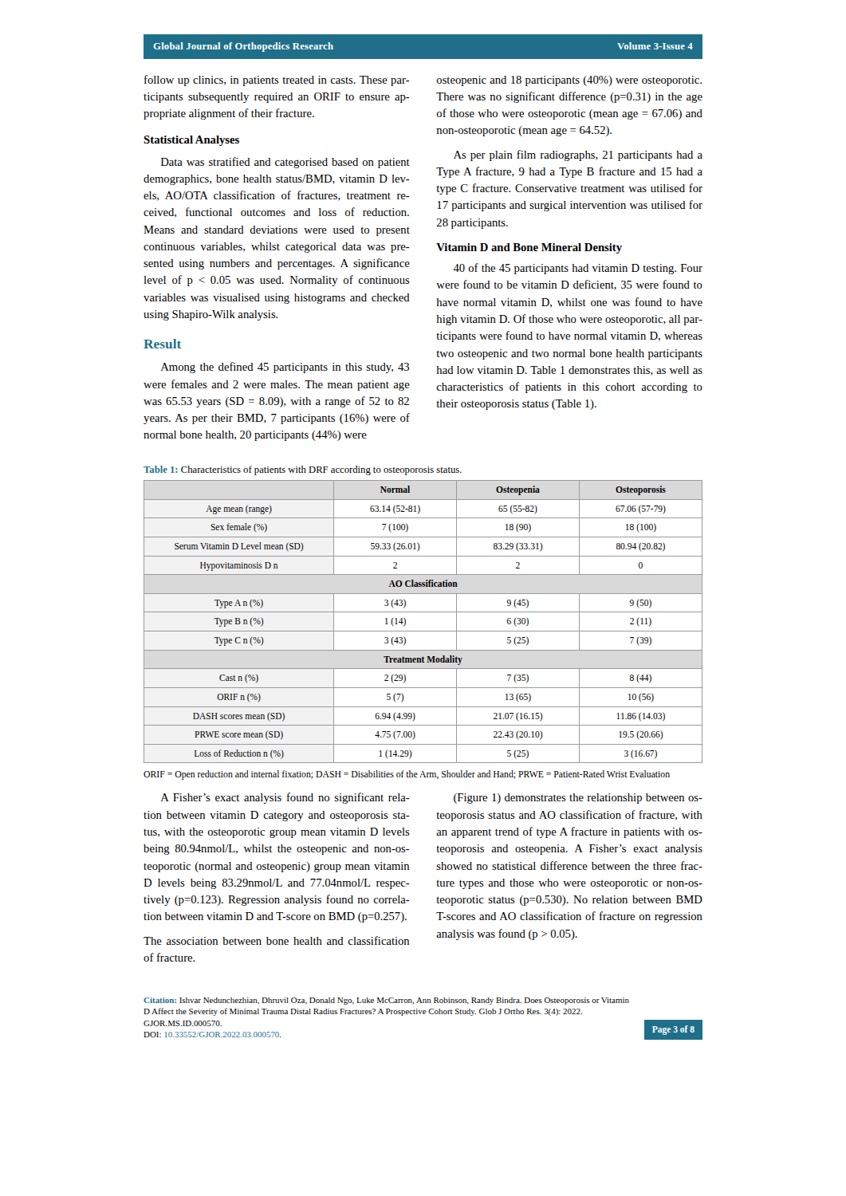Global Journal of Orthopedics Research
Volume 3-Issue 4
follow up clinics, in patients treated in casts. These participants subsequently required an ORIF to ensure appropriate alignment of their fracture.
Statistical Analyses
Data was stratified and categorised based on patient demographics, bone health status/BMD, vitamin D levels, AO/OTA classification of fractures, treatment received, functional outcomes and loss of reduction. Means and standard deviations were used to present continuous variables, whilst categorical data was presented using numbers and percentages. A significance level of p < 0.05 was used. Normality of continuous variables was visualised using histograms and checked using Shapiro-Wilk analysis.
Result
Among the defined 45 participants in this study, 43 were females and 2 were males. The mean patient age was 65.53 years (SD = 8.09), with a range of 52 to 82 years. As per their BMD, 7 participants (16%) were of normal bone health, 20 participants (44%) were
osteopenic and 18 participants (40%) were osteoporotic. There was no significant difference (p=0.31) in the age of those who were osteoporotic (mean age = 67.06) and non-osteoporotic (mean age = 64.52).
As per plain film radiographs, 21 participants had a Type A fracture, 9 had a Type B fracture and 15 had a type C fracture. Conservative treatment was utilised for 17 participants and surgical intervention was utilised for 28 participants.
Vitamin D and Bone Mineral Density
40 of the 45 participants had vitamin D testing. Four were found to be vitamin D deficient, 35 were found to have normal vitamin D, whilst one was found to have high vitamin D. Of those who were osteoporotic, all participants were found to have normal vitamin D, whereas two osteopenic and two normal bone health participants had low vitamin D. Table 1 demonstrates this, as well as characteristics of patients in this cohort according to their osteoporosis status (Table 1).
Table 1: Characteristics of patients with DRF according to osteoporosis status.
| | Normal | Osteopenia | Osteoporosis |
| --- | --- | --- | --- |
| Age mean (range) | 63.14 (52-81) | 65 (55-82) | 67.06 (57-79) |
| Sex female (%) | 7 (100) | 18 (90) | 18 (100) |
| Serum Vitamin D Level mean (SD) | 59.33 (26.01) | 83.29 (33.31) | 80.94 (20.82) |
| Hypovitaminosis D n | 2 | 2 | 0 |
| AO Classification |
| Type A n (%) | 3 (43) | 9 (45) | 9 (50) |
| Type B n (%) | 1 (14) | 6 (30) | 2 (11) |
| Type C n (%) | 3 (43) | 5 (25) | 7 (39) |
| Treatment Modality |
| Cast n (%) | 2 (29) | 7 (35) | 8 (44) |
| ORIF n (%) | 5 (7) | 13 (65) | 10 (56) |
| DASH scores mean (SD) | 6.94 (4.99) | 21.07 (16.15) | 11.86 (14.03) |
| PRWE score mean (SD) | 4.75 (7.00) | 22.43 (20.10) | 19.5 (20.66) |
| Loss of Reduction n (%) | 1 (14.29) | 5 (25) | 3 (16.67) |
ORIF = Open reduction and internal fixation; DASH = Disabilities of the Arm, Shoulder and Hand; PRWE = Patient-Rated Wrist Evaluation
A Fisher’s exact analysis found no significant relation between vitamin D category and osteoporosis status, with the osteoporotic group mean vitamin D levels being 80.94nmol/L, whilst the osteopenic and non-osteoporotic (normal and osteopenic) group mean vitamin D levels being 83.29nmol/L and 77.04nmol/L respectively (p=0.123). Regression analysis found no correlation between vitamin D and T-score on BMD (p=0.257).
The association between bone health and classification of fracture.
(Figure 1) demonstrates the relationship between osteoporosis status and AO classification of fracture, with an apparent trend of type A fracture in patients with osteoporosis and osteopenia. A Fisher’s exact analysis showed no statistical difference between the three fracture types and those who were osteoporotic or non-osteoporotic status (p=0.530). No relation between BMD T-scores and AO classification of fracture on regression analysis was found (p > 0.05).
Citation: Ishvar Nedunchezhian, Dhruvil Oza, Donald Ngo, Luke McCarron, Ann Robinson, Randy Bindra. Does Osteoporosis or Vitamin D Affect the Severity of Minimal Trauma Distal Radius Fractures? A Prospective Cohort Study. Glob J Ortho Res. 3(4): 2022. GJOR.MS.ID.000570.
DOI: 10.33552/GJOR.2022.03.000570.
Page 3 of 8